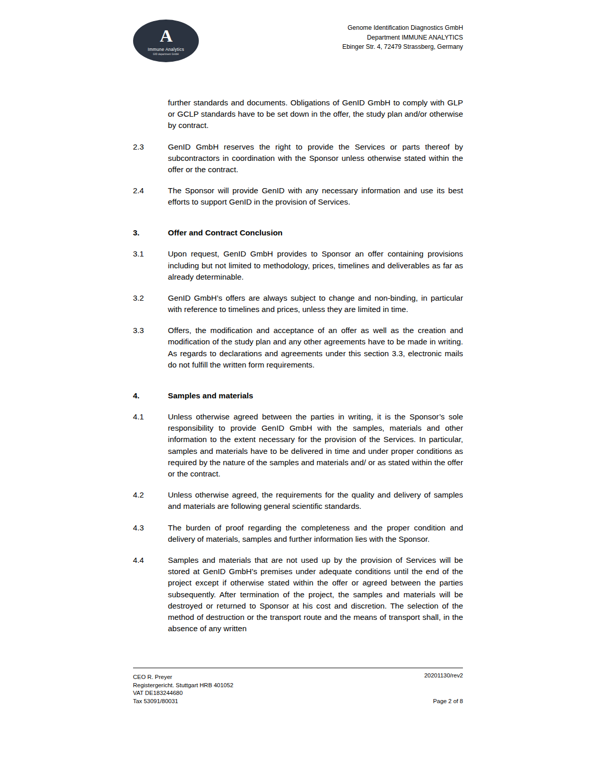A
Immune Analytics
GID department GmbH
Genome Identification Diagnostics GmbH
Department IMMUNE ANALYTICS
Ebinger Str. 4, 72479 Strassberg, Germany
further standards and documents. Obligations of GenID GmbH to comply with GLP or GCLP standards have to be set down in the offer, the study plan and/or otherwise by contract.
2.3
GenID GmbH reserves the right to provide the Services or parts thereof by subcontractors in coordination with the Sponsor unless otherwise stated within the offer or the contract.
2.4
The Sponsor will provide GenID with any necessary information and use its best efforts to support GenID in the provision of Services.
3. Offer and Contract Conclusion
3.1
Upon request, GenID GmbH provides to Sponsor an offer containing provisions including but not limited to methodology, prices, timelines and deliverables as far as already determinable.
3.2
GenID GmbH’s offers are always subject to change and non-binding, in particular with reference to timelines and prices, unless they are limited in time.
3.3
Offers, the modification and acceptance of an offer as well as the creation and modification of the study plan and any other agreements have to be made in writing. As regards to declarations and agreements under this section 3.3, electronic mails do not fulfill the written form requirements.
4. Samples and materials
4.1
Unless otherwise agreed between the parties in writing, it is the Sponsor’s sole responsibility to provide GenID GmbH with the samples, materials and other information to the extent necessary for the provision of the Services. In particular, samples and materials have to be delivered in time and under proper conditions as required by the nature of the samples and materials and/ or as stated within the offer or the contract.
4.2
Unless otherwise agreed, the requirements for the quality and delivery of samples and materials are following general scientific standards.
4.3
The burden of proof regarding the completeness and the proper condition and delivery of materials, samples and further information lies with the Sponsor.
4.4
Samples and materials that are not used up by the provision of Services will be stored at GenID GmbH’s premises under adequate conditions until the end of the project except if otherwise stated within the offer or agreed between the parties subsequently. After termination of the project, the samples and materials will be destroyed or returned to Sponsor at his cost and discretion. The selection of the method of destruction or the transport route and the means of transport shall, in the absence of any written
CEO R. Preyer
Registergericht. Stuttgart HRB 401052
VAT DE183244680
Tax 53091/80031
20201130/rev2
Page 2 of 8